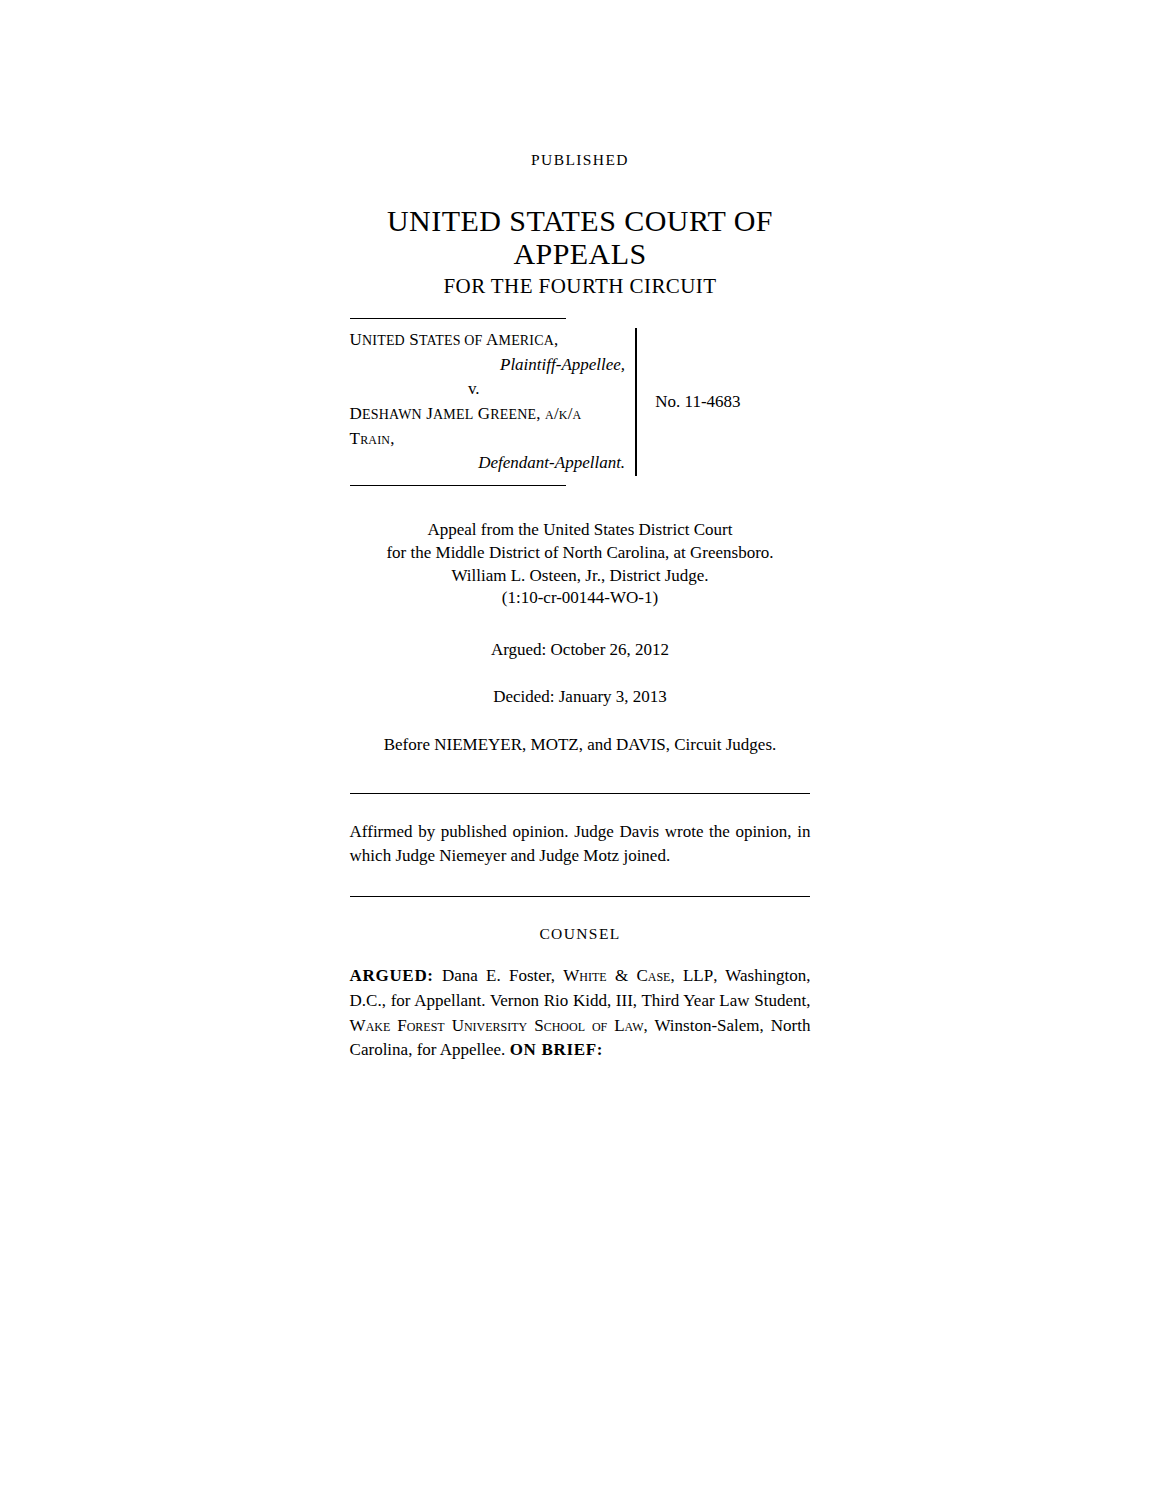PUBLISHED
UNITED STATES COURT OF APPEALS FOR THE FOURTH CIRCUIT
| U NITED S TATES OF A MERICA , Plaintiff-Appellee, v. D ESHAWN J AMEL G REENE , a/k/a Train, Defendant-Appellant. | | No. 11-4683 |
Appeal from the United States District Court
for the Middle District of North Carolina, at Greensboro.
William L. Osteen, Jr., District Judge.
(1:10-cr-00144-WO-1)
Argued: October 26, 2012
Decided: January 3, 2013
Before NIEMEYER, MOTZ, and DAVIS, Circuit Judges.
Affirmed by published opinion. Judge Davis wrote the opinion, in which Judge Niemeyer and Judge Motz joined.
COUNSEL
ARGUED: Dana E. Foster, White & Case, LLP, Washington, D.C., for Appellant. Vernon Rio Kidd, III, Third Year Law Student, Wake Forest University School of Law, Winston-Salem, North Carolina, for Appellee. ON BRIEF: